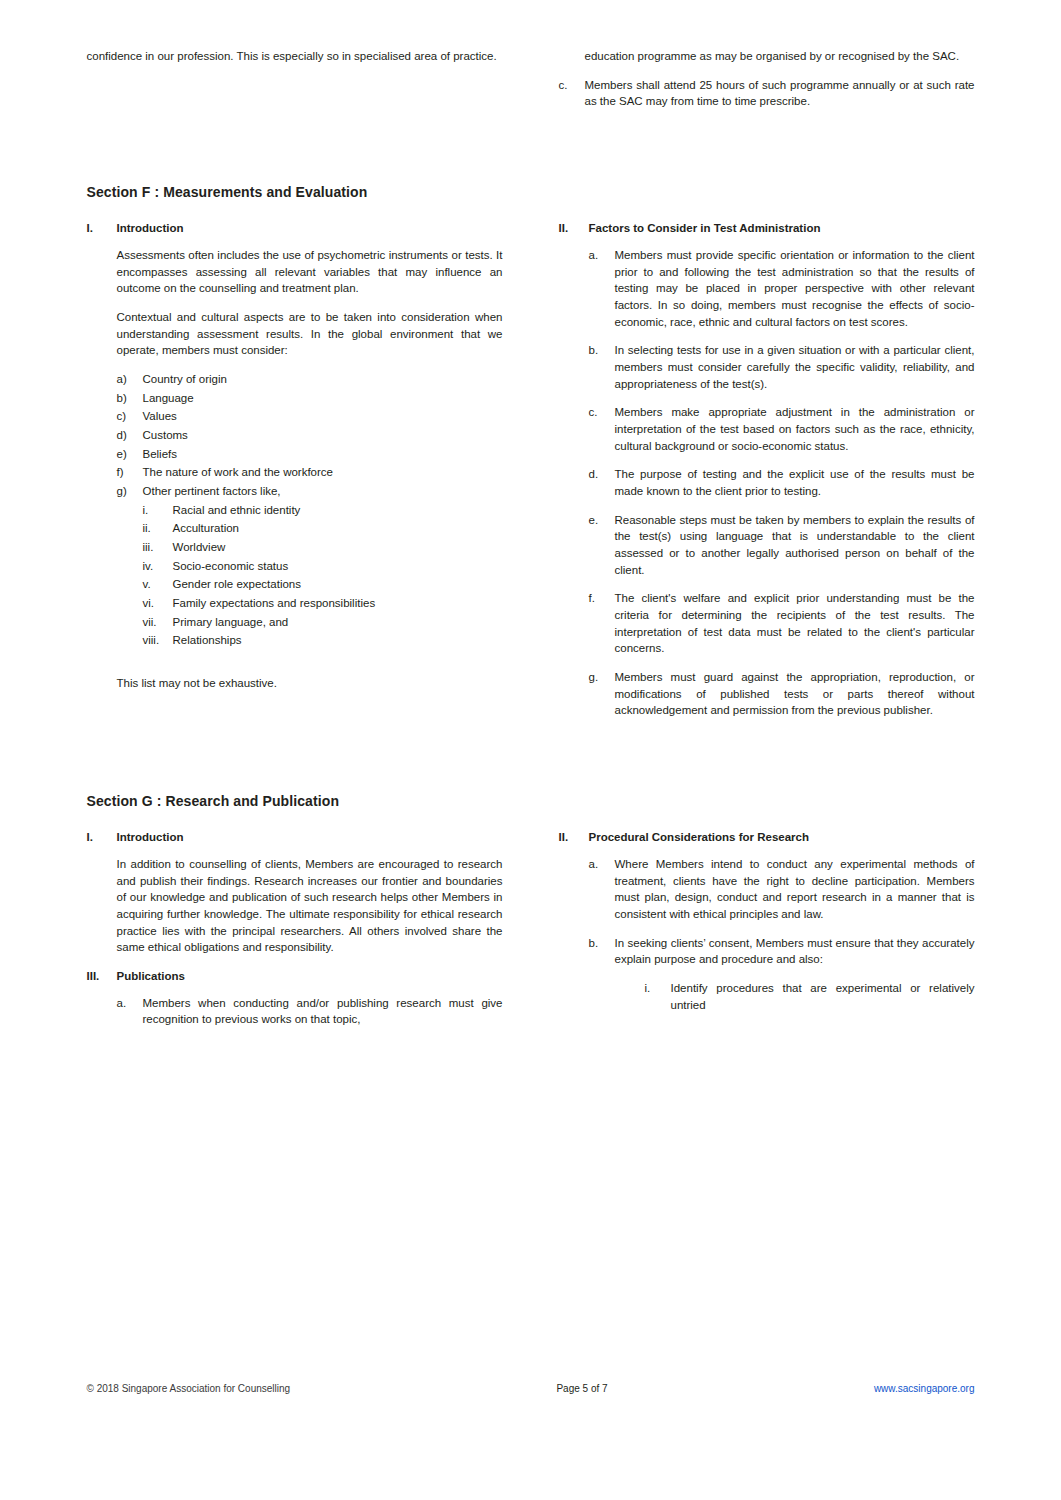confidence in our profession. This is especially so in specialised area of practice.
education programme as may be organised by or recognised by the SAC.
c.
Members shall attend 25 hours of such programme annually or at such rate as the SAC may from time to time prescribe.
Section F : Measurements and Evaluation
I.
Introduction
Assessments often includes the use of psychometric instruments or tests. It encompasses assessing all relevant variables that may influence an outcome on the counselling and treatment plan.
Contextual and cultural aspects are to be taken into consideration when understanding assessment results. In the global environment that we operate, members must consider:
a)
Country of origin
b)
Language
c)
Values
d)
Customs
e)
Beliefs
f)
The nature of work and the workforce
g)
Other pertinent factors like,
i.
Racial and ethnic identity
ii.
Acculturation
iii.
Worldview
iv.
Socio-economic status
v.
Gender role expectations
vi.
Family expectations and responsibilities
vii.
Primary language, and
viii.
Relationships
This list may not be exhaustive.
II.
Factors to Consider in Test Administration
a.
Members must provide specific orientation or information to the client prior to and following the test administration so that the results of testing may be placed in proper perspective with other relevant factors. In so doing, members must recognise the effects of socio-economic, race, ethnic and cultural factors on test scores.
b.
In selecting tests for use in a given situation or with a particular client, members must consider carefully the specific validity, reliability, and appropriateness of the test(s).
c.
Members make appropriate adjustment in the administration or interpretation of the test based on factors such as the race, ethnicity, cultural background or socio-economic status.
d.
The purpose of testing and the explicit use of the results must be made known to the client prior to testing.
e.
Reasonable steps must be taken by members to explain the results of the test(s) using language that is understandable to the client assessed or to another legally authorised person on behalf of the client.
f.
The client's welfare and explicit prior understanding must be the criteria for determining the recipients of the test results. The interpretation of test data must be related to the client's particular concerns.
g.
Members must guard against the appropriation, reproduction, or modifications of published tests or parts thereof without acknowledgement and permission from the previous publisher.
Section G : Research and Publication
I.
Introduction
In addition to counselling of clients, Members are encouraged to research and publish their findings. Research increases our frontier and boundaries of our knowledge and publication of such research helps other Members in acquiring further knowledge. The ultimate responsibility for ethical research practice lies with the principal researchers. All others involved share the same ethical obligations and responsibility.
III.
Publications
a.
Members when conducting and/or publishing research must give recognition to previous works on that topic,
II.
Procedural Considerations for Research
a.
Where Members intend to conduct any experimental methods of treatment, clients have the right to decline participation. Members must plan, design, conduct and report research in a manner that is consistent with ethical principles and law.
b.
In seeking clients’ consent, Members must ensure that they accurately explain purpose and procedure and also:
i.
Identify procedures that are experimental or relatively untried
© 2018 Singapore Association for Counselling
Page 5 of 7
www.sacsingapore.org